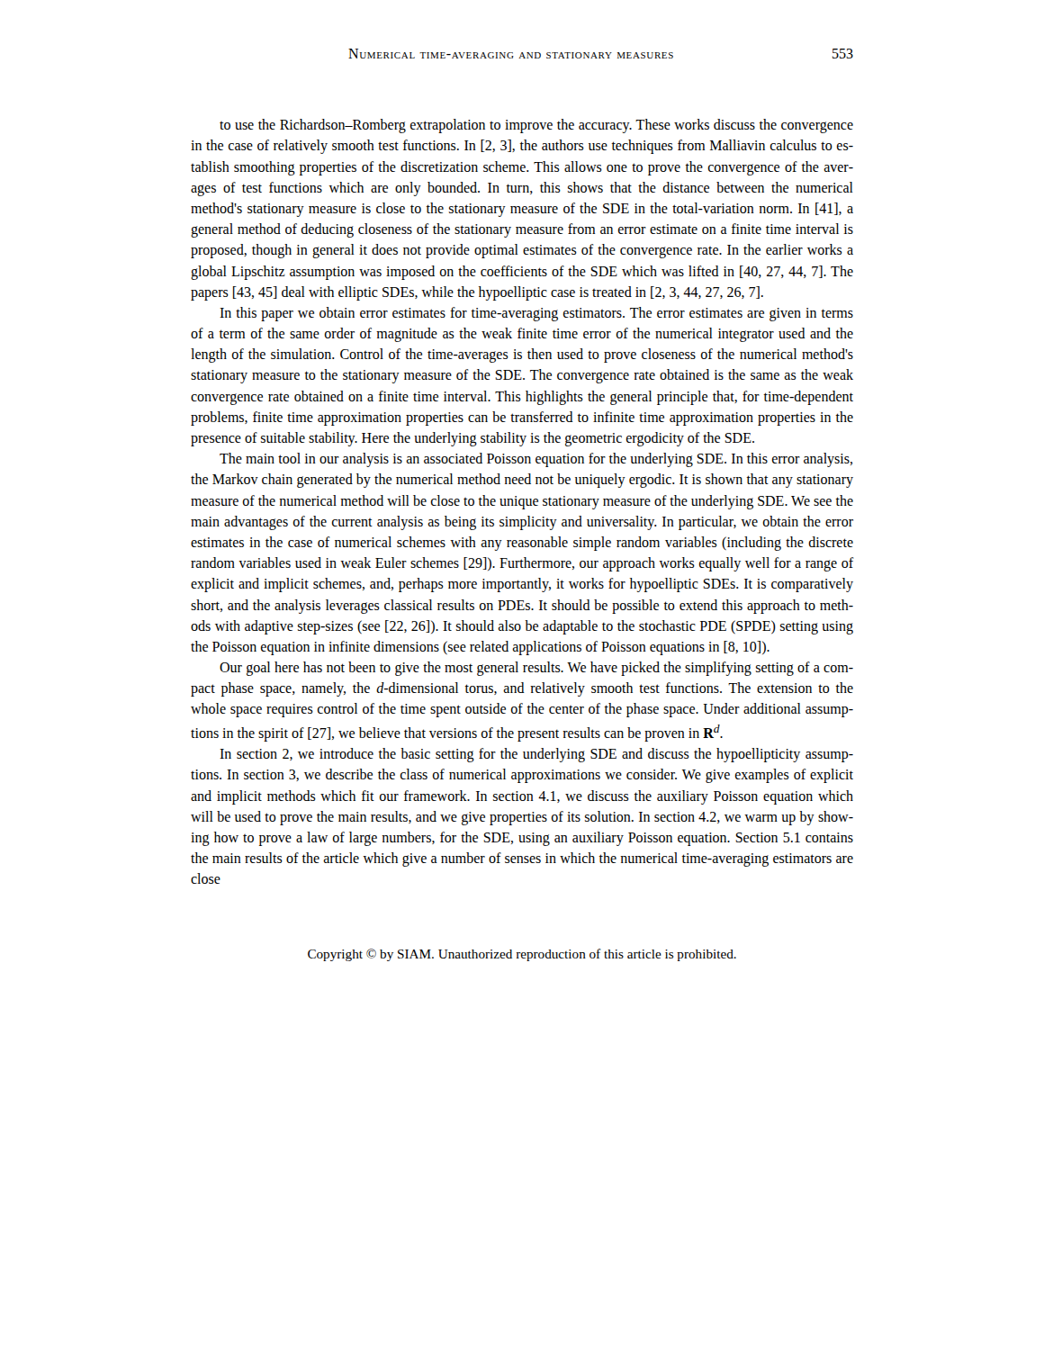Numerical time-averaging and stationary measures 553
to use the Richardson–Romberg extrapolation to improve the accuracy. These works discuss the convergence in the case of relatively smooth test functions. In [2, 3], the authors use techniques from Malliavin calculus to establish smoothing properties of the discretization scheme. This allows one to prove the convergence of the averages of test functions which are only bounded. In turn, this shows that the distance between the numerical method's stationary measure is close to the stationary measure of the SDE in the total-variation norm. In [41], a general method of deducing closeness of the stationary measure from an error estimate on a finite time interval is proposed, though in general it does not provide optimal estimates of the convergence rate. In the earlier works a global Lipschitz assumption was imposed on the coefficients of the SDE which was lifted in [40, 27, 44, 7]. The papers [43, 45] deal with elliptic SDEs, while the hypoelliptic case is treated in [2, 3, 44, 27, 26, 7].
In this paper we obtain error estimates for time-averaging estimators. The error estimates are given in terms of a term of the same order of magnitude as the weak finite time error of the numerical integrator used and the length of the simulation. Control of the time-averages is then used to prove closeness of the numerical method's stationary measure to the stationary measure of the SDE. The convergence rate obtained is the same as the weak convergence rate obtained on a finite time interval. This highlights the general principle that, for time-dependent problems, finite time approximation properties can be transferred to infinite time approximation properties in the presence of suitable stability. Here the underlying stability is the geometric ergodicity of the SDE.
The main tool in our analysis is an associated Poisson equation for the underlying SDE. In this error analysis, the Markov chain generated by the numerical method need not be uniquely ergodic. It is shown that any stationary measure of the numerical method will be close to the unique stationary measure of the underlying SDE. We see the main advantages of the current analysis as being its simplicity and universality. In particular, we obtain the error estimates in the case of numerical schemes with any reasonable simple random variables (including the discrete random variables used in weak Euler schemes [29]). Furthermore, our approach works equally well for a range of explicit and implicit schemes, and, perhaps more importantly, it works for hypoelliptic SDEs. It is comparatively short, and the analysis leverages classical results on PDEs. It should be possible to extend this approach to methods with adaptive step-sizes (see [22, 26]). It should also be adaptable to the stochastic PDE (SPDE) setting using the Poisson equation in infinite dimensions (see related applications of Poisson equations in [8, 10]).
Our goal here has not been to give the most general results. We have picked the simplifying setting of a compact phase space, namely, the d-dimensional torus, and relatively smooth test functions. The extension to the whole space requires control of the time spent outside of the center of the phase space. Under additional assumptions in the spirit of [27], we believe that versions of the present results can be proven in Rd.
In section 2, we introduce the basic setting for the underlying SDE and discuss the hypoellipticity assumptions. In section 3, we describe the class of numerical approximations we consider. We give examples of explicit and implicit methods which fit our framework. In section 4.1, we discuss the auxiliary Poisson equation which will be used to prove the main results, and we give properties of its solution. In section 4.2, we warm up by showing how to prove a law of large numbers, for the SDE, using an auxiliary Poisson equation. Section 5.1 contains the main results of the article which give a number of senses in which the numerical time-averaging estimators are close
Copyright © by SIAM. Unauthorized reproduction of this article is prohibited.